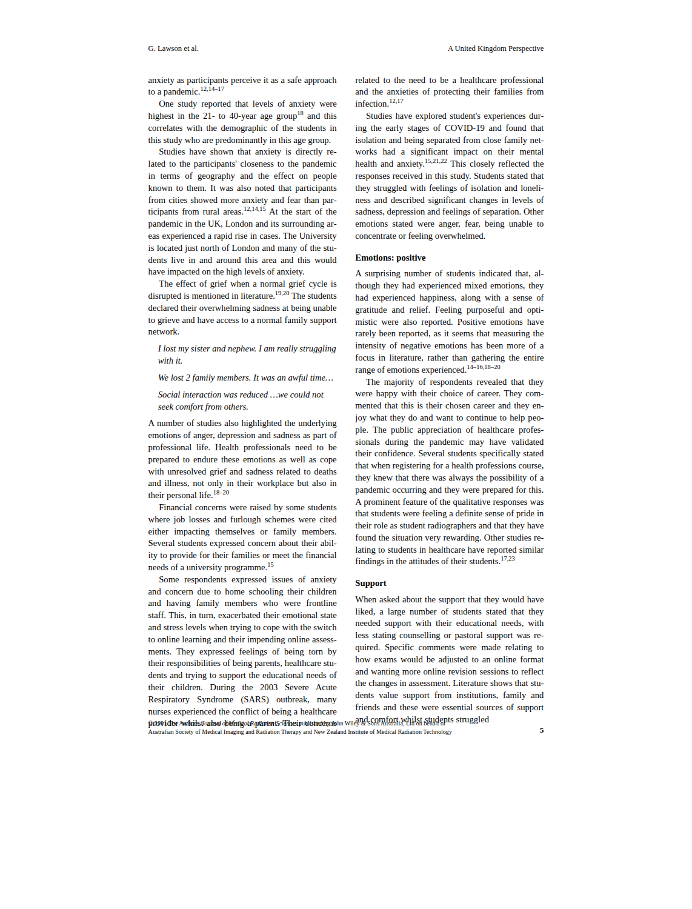G. Lawson et al. A United Kingdom Perspective
anxiety as participants perceive it as a safe approach to a pandemic.12,14–17
One study reported that levels of anxiety were highest in the 21- to 40-year age group18 and this correlates with the demographic of the students in this study who are predominantly in this age group.
Studies have shown that anxiety is directly related to the participants' closeness to the pandemic in terms of geography and the effect on people known to them. It was also noted that participants from cities showed more anxiety and fear than participants from rural areas.12,14,15 At the start of the pandemic in the UK, London and its surrounding areas experienced a rapid rise in cases. The University is located just north of London and many of the students live in and around this area and this would have impacted on the high levels of anxiety.
The effect of grief when a normal grief cycle is disrupted is mentioned in literature.19,20 The students declared their overwhelming sadness at being unable to grieve and have access to a normal family support network.
I lost my sister and nephew. I am really struggling with it.
We lost 2 family members. It was an awful time…
Social interaction was reduced …we could not seek comfort from others.
A number of studies also highlighted the underlying emotions of anger, depression and sadness as part of professional life. Health professionals need to be prepared to endure these emotions as well as cope with unresolved grief and sadness related to deaths and illness, not only in their workplace but also in their personal life.18–20
Financial concerns were raised by some students where job losses and furlough schemes were cited either impacting themselves or family members. Several students expressed concern about their ability to provide for their families or meet the financial needs of a university programme.15
Some respondents expressed issues of anxiety and concern due to home schooling their children and having family members who were frontline staff. This, in turn, exacerbated their emotional state and stress levels when trying to cope with the switch to online learning and their impending online assessments. They expressed feelings of being torn by their responsibilities of being parents, healthcare students and trying to support the educational needs of their children. During the 2003 Severe Acute Respiratory Syndrome (SARS) outbreak, many nurses experienced the conflict of being a healthcare provider whilst also being a parent. Their concerns related to the need to be a healthcare professional and the anxieties of protecting their families from infection.12,17
Studies have explored student's experiences during the early stages of COVID-19 and found that isolation and being separated from close family networks had a significant impact on their mental health and anxiety.15,21,22 This closely reflected the responses received in this study. Students stated that they struggled with feelings of isolation and loneliness and described significant changes in levels of sadness, depression and feelings of separation. Other emotions stated were anger, fear, being unable to concentrate or feeling overwhelmed.
Emotions: positive
A surprising number of students indicated that, although they had experienced mixed emotions, they had experienced happiness, along with a sense of gratitude and relief. Feeling purposeful and optimistic were also reported. Positive emotions have rarely been reported, as it seems that measuring the intensity of negative emotions has been more of a focus in literature, rather than gathering the entire range of emotions experienced.14–16,18–20
The majority of respondents revealed that they were happy with their choice of career. They commented that this is their chosen career and they enjoy what they do and want to continue to help people. The public appreciation of healthcare professionals during the pandemic may have validated their confidence. Several students specifically stated that when registering for a health professions course, they knew that there was always the possibility of a pandemic occurring and they were prepared for this. A prominent feature of the qualitative responses was that students were feeling a definite sense of pride in their role as student radiographers and that they have found the situation very rewarding. Other studies relating to students in healthcare have reported similar findings in the attitudes of their students.17,23
Support
When asked about the support that they would have liked, a large number of students stated that they needed support with their educational needs, with less stating counselling or pastoral support was required. Specific comments were made relating to how exams would be adjusted to an online format and wanting more online revision sessions to reflect the changes in assessment. Literature shows that students value support from institutions, family and friends and these were essential sources of support and comfort whilst students struggled
© 2021 The Authors. Journal of Medical Radiation Sciences published by John Wiley & Sons Australia, Ltd on behalf of
Australian Society of Medical Imaging and Radiation Therapy and New Zealand Institute of Medical Radiation Technology
5